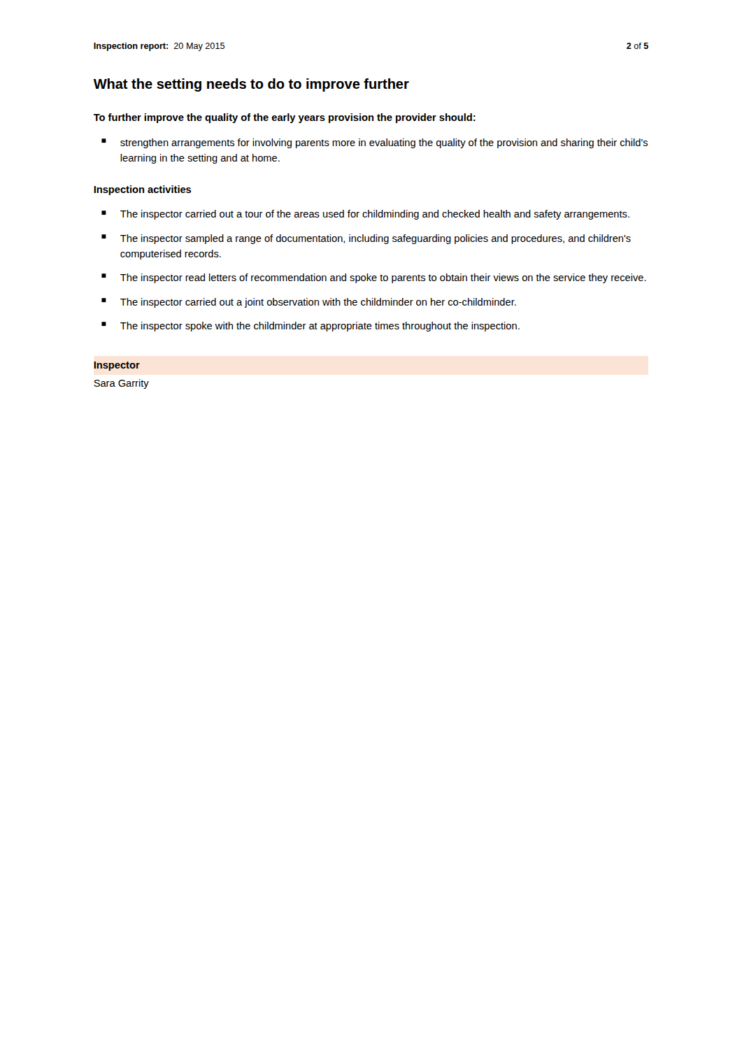Inspection report: 20 May 2015 2 of 5
What the setting needs to do to improve further
To further improve the quality of the early years provision the provider should:
strengthen arrangements for involving parents more in evaluating the quality of the provision and sharing their child's learning in the setting and at home.
Inspection activities
The inspector carried out a tour of the areas used for childminding and checked health and safety arrangements.
The inspector sampled a range of documentation, including safeguarding policies and procedures, and children's computerised records.
The inspector read letters of recommendation and spoke to parents to obtain their views on the service they receive.
The inspector carried out a joint observation with the childminder on her co-childminder.
The inspector spoke with the childminder at appropriate times throughout the inspection.
Inspector Sara Garrity